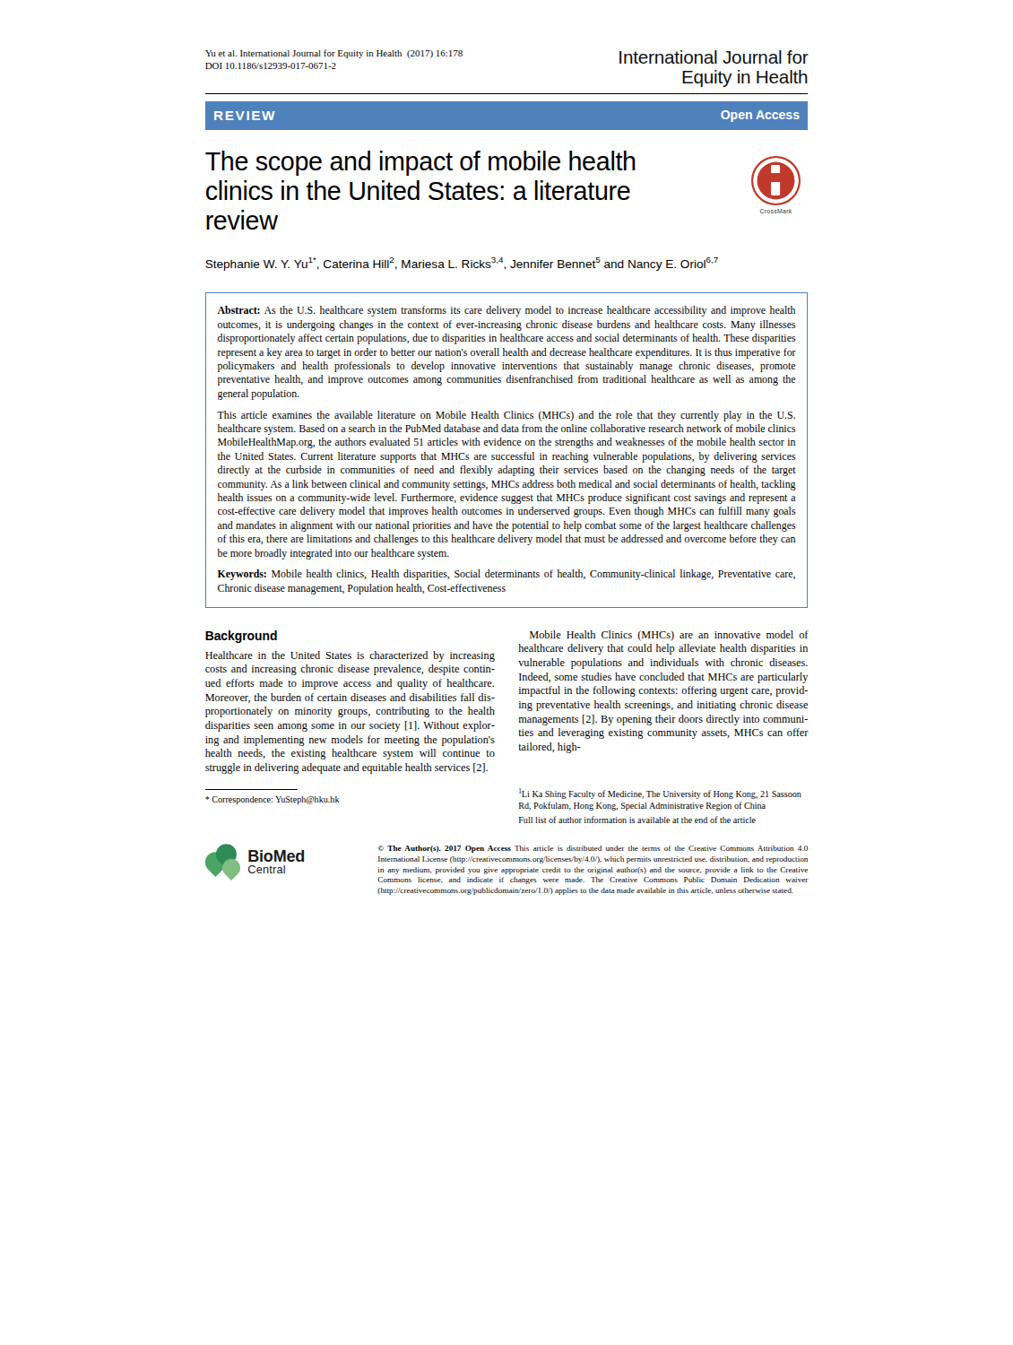Yu et al. International Journal for Equity in Health (2017) 16:178
DOI 10.1186/s12939-017-0671-2
International Journal for Equity in Health
REVIEW
Open Access
CrossMark
The scope and impact of mobile health clinics in the United States: a literature review
Stephanie W. Y. Yu1*, Caterina Hill2, Mariesa L. Ricks3,4, Jennifer Bennet5 and Nancy E. Oriol6,7
Abstract: As the U.S. healthcare system transforms its care delivery model to increase healthcare accessibility and improve health outcomes, it is undergoing changes in the context of ever-increasing chronic disease burdens and healthcare costs. Many illnesses disproportionately affect certain populations, due to disparities in healthcare access and social determinants of health. These disparities represent a key area to target in order to better our nation's overall health and decrease healthcare expenditures. It is thus imperative for policymakers and health professionals to develop innovative interventions that sustainably manage chronic diseases, promote preventative health, and improve outcomes among communities disenfranchised from traditional healthcare as well as among the general population.
This article examines the available literature on Mobile Health Clinics (MHCs) and the role that they currently play in the U.S. healthcare system. Based on a search in the PubMed database and data from the online collaborative research network of mobile clinics MobileHealthMap.org, the authors evaluated 51 articles with evidence on the strengths and weaknesses of the mobile health sector in the United States. Current literature supports that MHCs are successful in reaching vulnerable populations, by delivering services directly at the curbside in communities of need and flexibly adapting their services based on the changing needs of the target community. As a link between clinical and community settings, MHCs address both medical and social determinants of health, tackling health issues on a community-wide level. Furthermore, evidence suggest that MHCs produce significant cost savings and represent a cost-effective care delivery model that improves health outcomes in underserved groups. Even though MHCs can fulfill many goals and mandates in alignment with our national priorities and have the potential to help combat some of the largest healthcare challenges of this era, there are limitations and challenges to this healthcare delivery model that must be addressed and overcome before they can be more broadly integrated into our healthcare system.
Keywords: Mobile health clinics, Health disparities, Social determinants of health, Community-clinical linkage, Preventative care, Chronic disease management, Population health, Cost-effectiveness
Background
Healthcare in the United States is characterized by increasing costs and increasing chronic disease prevalence, despite continued efforts made to improve access and quality of healthcare. Moreover, the burden of certain diseases and disabilities fall disproportionately on minority groups, contributing to the health disparities seen among some in our society [1]. Without exploring and implementing new models for meeting the population's health needs, the existing healthcare system will continue to struggle in delivering adequate and equitable health services [2].
Mobile Health Clinics (MHCs) are an innovative model of healthcare delivery that could help alleviate health disparities in vulnerable populations and individuals with chronic diseases. Indeed, some studies have concluded that MHCs are particularly impactful in the following contexts: offering urgent care, providing preventative health screenings, and initiating chronic disease managements [2]. By opening their doors directly into communities and leveraging existing community assets, MHCs can offer tailored, high-
* Correspondence: YuSteph@hku.hk
1Li Ka Shing Faculty of Medicine, The University of Hong Kong, 21 Sassoon Rd, Pokfulam, Hong Kong, Special Administrative Region of China
Full list of author information is available at the end of the article
BioMed
Central
© The Author(s). 2017 Open Access This article is distributed under the terms of the Creative Commons Attribution 4.0 International License (http://creativecommons.org/licenses/by/4.0/), which permits unrestricted use, distribution, and reproduction in any medium, provided you give appropriate credit to the original author(s) and the source, provide a link to the Creative Commons license, and indicate if changes were made. The Creative Commons Public Domain Dedication waiver (http://creativecommons.org/publicdomain/zero/1.0/) applies to the data made available in this article, unless otherwise stated.